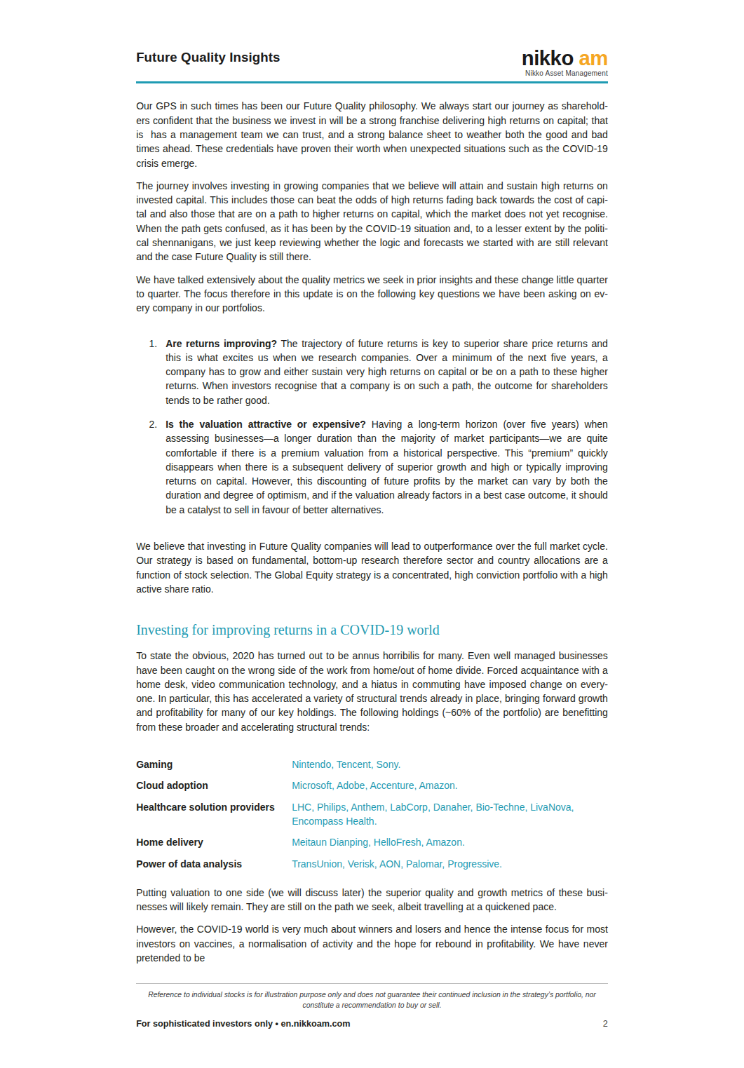Future Quality Insights
nikko am
Nikko Asset Management
Our GPS in such times has been our Future Quality philosophy. We always start our journey as shareholders confident that the business we invest in will be a strong franchise delivering high returns on capital; that is has a management team we can trust, and a strong balance sheet to weather both the good and bad times ahead. These credentials have proven their worth when unexpected situations such as the COVID-19 crisis emerge.
The journey involves investing in growing companies that we believe will attain and sustain high returns on invested capital. This includes those can beat the odds of high returns fading back towards the cost of capital and also those that are on a path to higher returns on capital, which the market does not yet recognise. When the path gets confused, as it has been by the COVID-19 situation and, to a lesser extent by the political shennanigans, we just keep reviewing whether the logic and forecasts we started with are still relevant and the case Future Quality is still there.
We have talked extensively about the quality metrics we seek in prior insights and these change little quarter to quarter. The focus therefore in this update is on the following key questions we have been asking on every company in our portfolios.
Are returns improving? The trajectory of future returns is key to superior share price returns and this is what excites us when we research companies. Over a minimum of the next five years, a company has to grow and either sustain very high returns on capital or be on a path to these higher returns. When investors recognise that a company is on such a path, the outcome for shareholders tends to be rather good.
Is the valuation attractive or expensive? Having a long-term horizon (over five years) when assessing businesses—a longer duration than the majority of market participants—we are quite comfortable if there is a premium valuation from a historical perspective. This “premium” quickly disappears when there is a subsequent delivery of superior growth and high or typically improving returns on capital. However, this discounting of future profits by the market can vary by both the duration and degree of optimism, and if the valuation already factors in a best case outcome, it should be a catalyst to sell in favour of better alternatives.
We believe that investing in Future Quality companies will lead to outperformance over the full market cycle. Our strategy is based on fundamental, bottom-up research therefore sector and country allocations are a function of stock selection. The Global Equity strategy is a concentrated, high conviction portfolio with a high active share ratio.
Investing for improving returns in a COVID-19 world
To state the obvious, 2020 has turned out to be annus horribilis for many. Even well managed businesses have been caught on the wrong side of the work from home/out of home divide. Forced acquaintance with a home desk, video communication technology, and a hiatus in commuting have imposed change on everyone. In particular, this has accelerated a variety of structural trends already in place, bringing forward growth and profitability for many of our key holdings. The following holdings (~60% of the portfolio) are benefitting from these broader and accelerating structural trends:
| Gaming | Nintendo, Tencent, Sony. |
| Cloud adoption | Microsoft, Adobe, Accenture, Amazon. |
| Healthcare solution providers | LHC, Philips, Anthem, LabCorp, Danaher, Bio-Techne, LivaNova, Encompass Health. |
| Home delivery | Meitaun Dianping, HelloFresh, Amazon. |
| Power of data analysis | TransUnion, Verisk, AON, Palomar, Progressive. |
Putting valuation to one side (we will discuss later) the superior quality and growth metrics of these businesses will likely remain. They are still on the path we seek, albeit travelling at a quickened pace.
However, the COVID-19 world is very much about winners and losers and hence the intense focus for most investors on vaccines, a normalisation of activity and the hope for rebound in profitability. We have never pretended to be
Reference to individual stocks is for illustration purpose only and does not guarantee their continued inclusion in the strategy’s portfolio, nor constitute a recommendation to buy or sell.
For sophisticated investors only • en.nikkoam.com
2